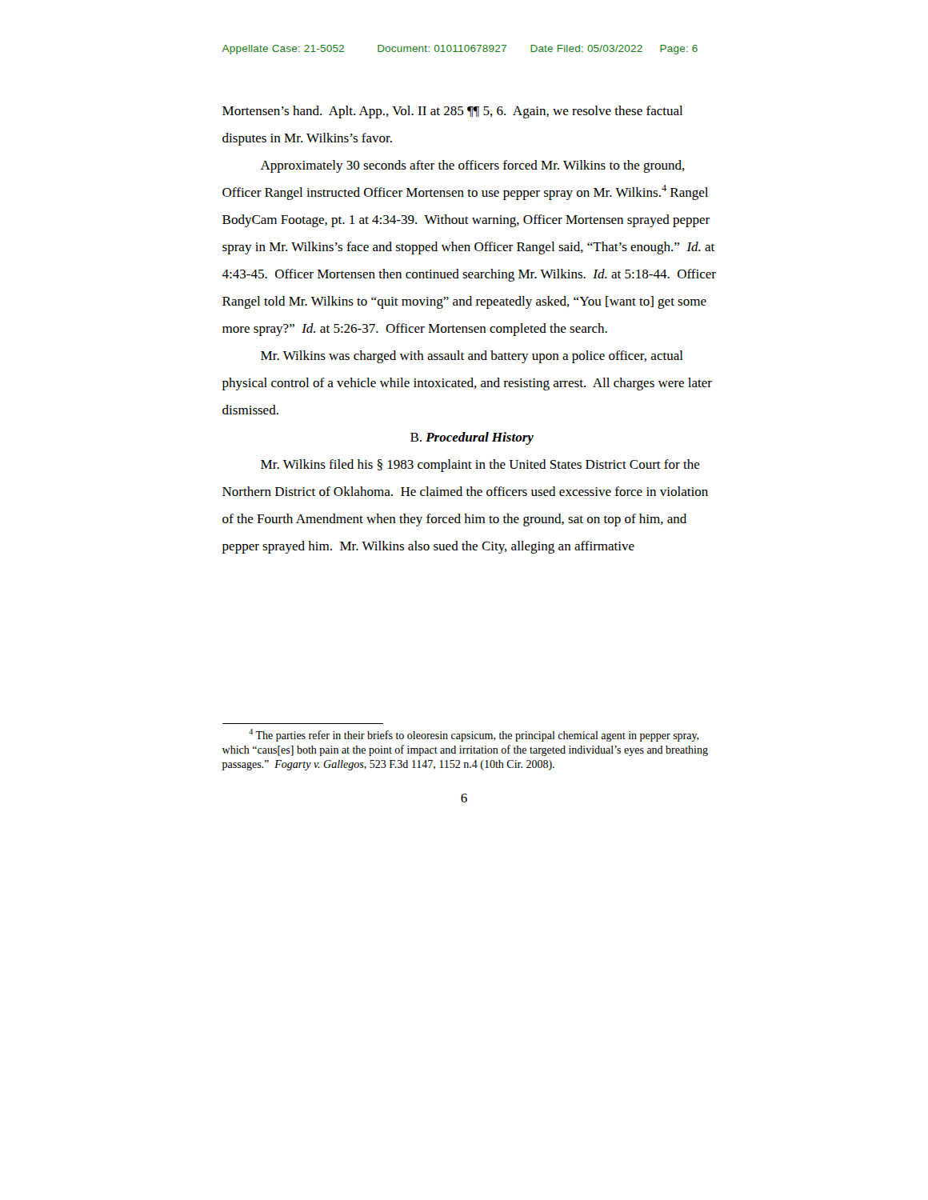Appellate Case: 21-5052 Document: 010110678927 Date Filed: 05/03/2022 Page: 6
Mortensen’s hand. Aplt. App., Vol. II at 285 ¶¶ 5, 6. Again, we resolve these factual disputes in Mr. Wilkins’s favor.
Approximately 30 seconds after the officers forced Mr. Wilkins to the ground, Officer Rangel instructed Officer Mortensen to use pepper spray on Mr. Wilkins.4 Rangel BodyCam Footage, pt. 1 at 4:34-39. Without warning, Officer Mortensen sprayed pepper spray in Mr. Wilkins’s face and stopped when Officer Rangel said, “That’s enough.” Id. at 4:43-45. Officer Mortensen then continued searching Mr. Wilkins. Id. at 5:18-44. Officer Rangel told Mr. Wilkins to “quit moving” and repeatedly asked, “You [want to] get some more spray?” Id. at 5:26-37. Officer Mortensen completed the search.
Mr. Wilkins was charged with assault and battery upon a police officer, actual physical control of a vehicle while intoxicated, and resisting arrest. All charges were later dismissed.
B. Procedural History
Mr. Wilkins filed his § 1983 complaint in the United States District Court for the Northern District of Oklahoma. He claimed the officers used excessive force in violation of the Fourth Amendment when they forced him to the ground, sat on top of him, and pepper sprayed him. Mr. Wilkins also sued the City, alleging an affirmative
4 The parties refer in their briefs to oleoresin capsicum, the principal chemical agent in pepper spray, which “caus[es] both pain at the point of impact and irritation of the targeted individual’s eyes and breathing passages.” Fogarty v. Gallegos, 523 F.3d 1147, 1152 n.4 (10th Cir. 2008).
6